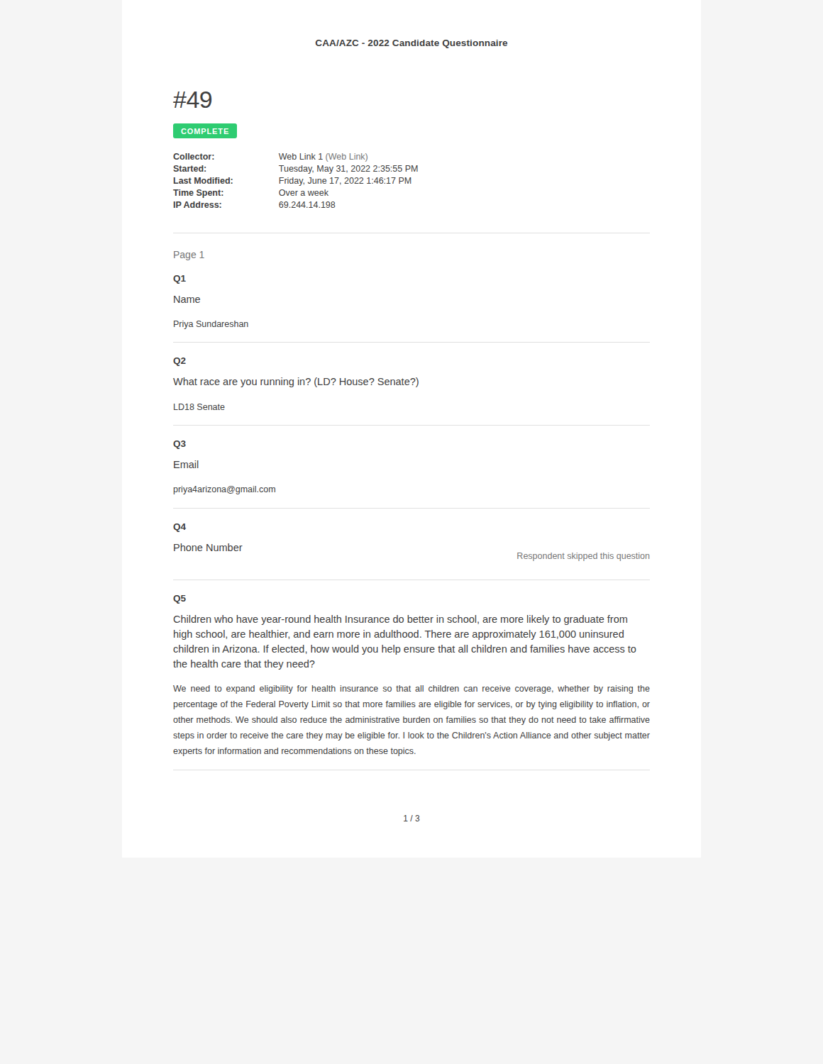CAA/AZC - 2022 Candidate Questionnaire
#49
COMPLETE
| Collector: | Web Link 1 (Web Link) |
| Started: | Tuesday, May 31, 2022 2:35:55 PM |
| Last Modified: | Friday, June 17, 2022 1:46:17 PM |
| Time Spent: | Over a week |
| IP Address: | 69.244.14.198 |
Page 1
Q1
Name
Priya Sundareshan
Q2
What race are you running in? (LD? House? Senate?)
LD18 Senate
Q3
Email
priya4arizona@gmail.com
Q4
Phone Number
Respondent skipped this question
Q5
Children who have year-round health Insurance do better in school, are more likely to graduate from high school, are healthier, and earn more in adulthood. There are approximately 161,000 uninsured children in Arizona. If elected, how would you help ensure that all children and families have access to the health care that they need?
We need to expand eligibility for health insurance so that all children can receive coverage, whether by raising the percentage of the Federal Poverty Limit so that more families are eligible for services, or by tying eligibility to inflation, or other methods. We should also reduce the administrative burden on families so that they do not need to take affirmative steps in order to receive the care they may be eligible for. I look to the Children's Action Alliance and other subject matter experts for information and recommendations on these topics.
1 / 3